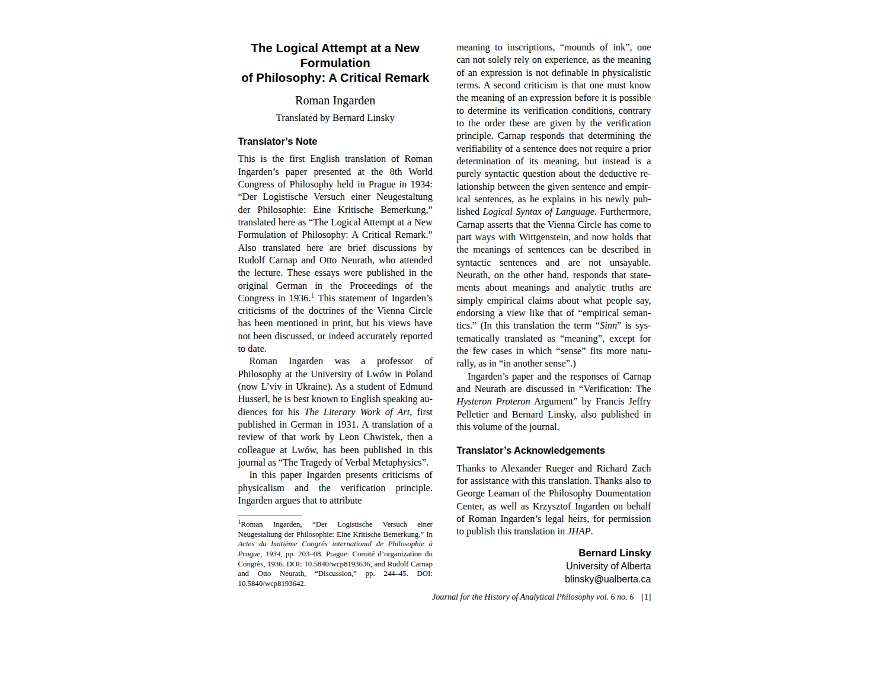The Logical Attempt at a New Formulation
of Philosophy: A Critical Remark
Roman Ingarden
Translated by Bernard Linsky
Translator’s Note
This is the first English translation of Roman Ingarden’s paper presented at the 8th World Congress of Philosophy held in Prague in 1934: “Der Logistische Versuch einer Neugestaltung der Philosophie: Eine Kritische Bemerkung,” translated here as “The Logical Attempt at a New Formulation of Philosophy: A Critical Remark.” Also translated here are brief discussions by Rudolf Carnap and Otto Neurath, who attended the lecture. These essays were published in the original German in the Proceedings of the Congress in 1936.1 This statement of Ingarden’s criticisms of the doctrines of the Vienna Circle has been mentioned in print, but his views have not been discussed, or indeed accurately reported to date.
Roman Ingarden was a professor of Philosophy at the University of Lwów in Poland (now L’viv in Ukraine). As a student of Edmund Husserl, he is best known to English speaking audiences for his The Literary Work of Art, first published in German in 1931. A translation of a review of that work by Leon Chwistek, then a colleague at Lwów, has been published in this journal as “The Tragedy of Verbal Metaphysics”.
In this paper Ingarden presents criticisms of physicalism and the verification principle. Ingarden argues that to attribute
1Roman Ingarden, “Der Logistische Versuch einer Neugestaltung der Philosophie: Eine Kritische Bemerkung.” In Actes du huitième Congrès international de Philosophie à Prague, 1934, pp. 203–08. Prague: Comité d’organization du Congrès, 1936. DOI: 10.5840/wcp8193636, and Rudolf Carnap and Otto Neurath, “Discussion,” pp. 244–45. DOI: 10.5840/wcp8193642.
meaning to inscriptions, “mounds of ink”, one can not solely rely on experience, as the meaning of an expression is not definable in physicalistic terms. A second criticism is that one must know the meaning of an expression before it is possible to determine its verification conditions, contrary to the order these are given by the verification principle. Carnap responds that determining the verifiability of a sentence does not require a prior determination of its meaning, but instead is a purely syntactic question about the deductive relationship between the given sentence and empirical sentences, as he explains in his newly published Logical Syntax of Language. Furthermore, Carnap asserts that the Vienna Circle has come to part ways with Wittgenstein, and now holds that the meanings of sentences can be described in syntactic sentences and are not unsayable. Neurath, on the other hand, responds that statements about meanings and analytic truths are simply empirical claims about what people say, endorsing a view like that of “empirical semantics.” (In this translation the term “Sinn” is systematically translated as “meaning”, except for the few cases in which “sense” fits more naturally, as in “in another sense”.)
Ingarden’s paper and the responses of Carnap and Neurath are discussed in “Verification: The Hysteron Proteron Argument” by Francis Jeffry Pelletier and Bernard Linsky, also published in this volume of the journal.
Translator’s Acknowledgements
Thanks to Alexander Rueger and Richard Zach for assistance with this translation. Thanks also to George Leaman of the Philosophy Doumentation Center, as well as Krzysztof Ingarden on behalf of Roman Ingarden’s legal heirs, for permission to publish this translation in JHAP.
Bernard Linsky
University of Alberta
blinsky@ualberta.ca
Journal for the History of Analytical Philosophy vol. 6 no. 6[1]